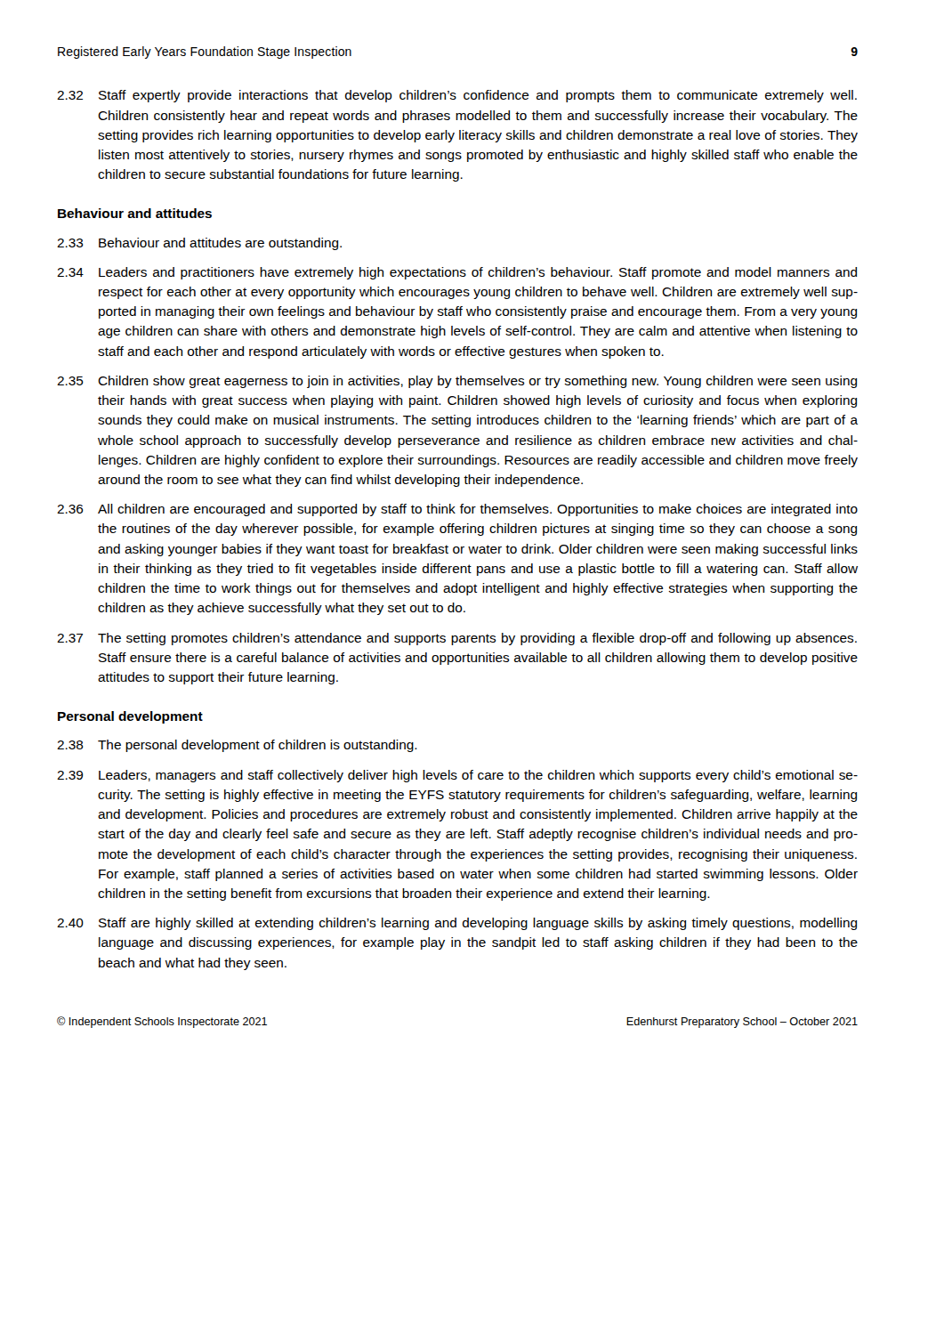Registered Early Years Foundation Stage Inspection 9
2.32 Staff expertly provide interactions that develop children’s confidence and prompts them to communicate extremely well. Children consistently hear and repeat words and phrases modelled to them and successfully increase their vocabulary. The setting provides rich learning opportunities to develop early literacy skills and children demonstrate a real love of stories. They listen most attentively to stories, nursery rhymes and songs promoted by enthusiastic and highly skilled staff who enable the children to secure substantial foundations for future learning.
Behaviour and attitudes
2.33 Behaviour and attitudes are outstanding.
2.34 Leaders and practitioners have extremely high expectations of children’s behaviour. Staff promote and model manners and respect for each other at every opportunity which encourages young children to behave well. Children are extremely well supported in managing their own feelings and behaviour by staff who consistently praise and encourage them. From a very young age children can share with others and demonstrate high levels of self-control. They are calm and attentive when listening to staff and each other and respond articulately with words or effective gestures when spoken to.
2.35 Children show great eagerness to join in activities, play by themselves or try something new. Young children were seen using their hands with great success when playing with paint. Children showed high levels of curiosity and focus when exploring sounds they could make on musical instruments. The setting introduces children to the ‘learning friends’ which are part of a whole school approach to successfully develop perseverance and resilience as children embrace new activities and challenges. Children are highly confident to explore their surroundings. Resources are readily accessible and children move freely around the room to see what they can find whilst developing their independence.
2.36 All children are encouraged and supported by staff to think for themselves. Opportunities to make choices are integrated into the routines of the day wherever possible, for example offering children pictures at singing time so they can choose a song and asking younger babies if they want toast for breakfast or water to drink. Older children were seen making successful links in their thinking as they tried to fit vegetables inside different pans and use a plastic bottle to fill a watering can. Staff allow children the time to work things out for themselves and adopt intelligent and highly effective strategies when supporting the children as they achieve successfully what they set out to do.
2.37 The setting promotes children’s attendance and supports parents by providing a flexible drop-off and following up absences. Staff ensure there is a careful balance of activities and opportunities available to all children allowing them to develop positive attitudes to support their future learning.
Personal development
2.38 The personal development of children is outstanding.
2.39 Leaders, managers and staff collectively deliver high levels of care to the children which supports every child’s emotional security. The setting is highly effective in meeting the EYFS statutory requirements for children’s safeguarding, welfare, learning and development. Policies and procedures are extremely robust and consistently implemented. Children arrive happily at the start of the day and clearly feel safe and secure as they are left. Staff adeptly recognise children’s individual needs and promote the development of each child’s character through the experiences the setting provides, recognising their uniqueness. For example, staff planned a series of activities based on water when some children had started swimming lessons. Older children in the setting benefit from excursions that broaden their experience and extend their learning.
2.40 Staff are highly skilled at extending children’s learning and developing language skills by asking timely questions, modelling language and discussing experiences, for example play in the sandpit led to staff asking children if they had been to the beach and what had they seen.
© Independent Schools Inspectorate 2021 Edenhurst Preparatory School – October 2021